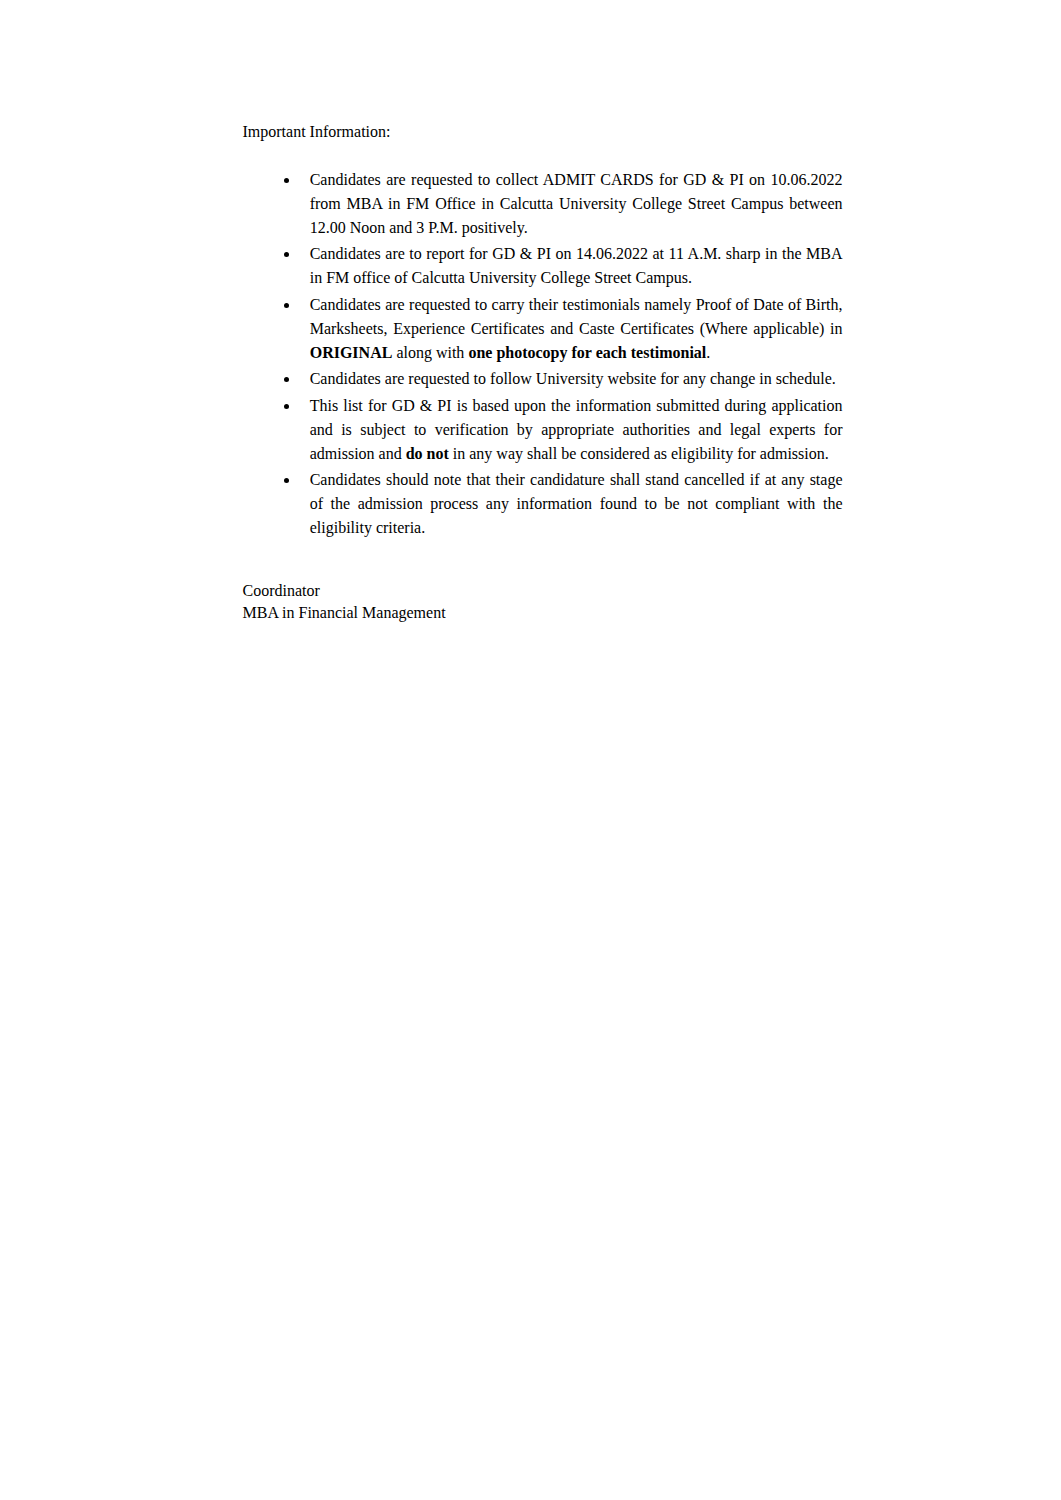Important Information:
Candidates are requested to collect ADMIT CARDS for GD & PI on 10.06.2022 from MBA in FM Office in Calcutta University College Street Campus between 12.00 Noon and 3 P.M. positively.
Candidates are to report for GD & PI on 14.06.2022 at 11 A.M. sharp in the MBA in FM office of Calcutta University College Street Campus.
Candidates are requested to carry their testimonials namely Proof of Date of Birth, Marksheets, Experience Certificates and Caste Certificates (Where applicable) in ORIGINAL along with one photocopy for each testimonial.
Candidates are requested to follow University website for any change in schedule.
This list for GD & PI is based upon the information submitted during application and is subject to verification by appropriate authorities and legal experts for admission and do not in any way shall be considered as eligibility for admission.
Candidates should note that their candidature shall stand cancelled if at any stage of the admission process any information found to be not compliant with the eligibility criteria.
Coordinator
MBA in Financial Management